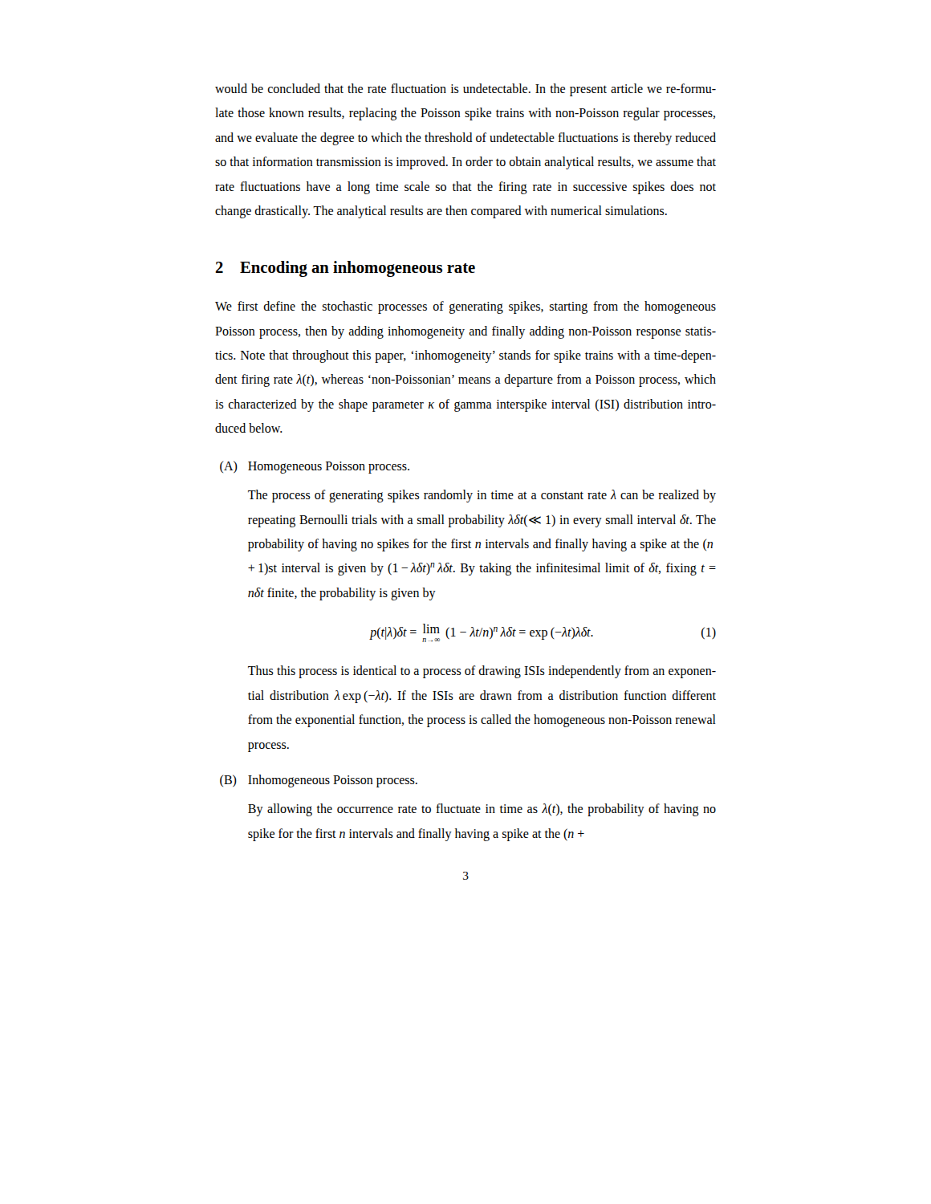would be concluded that the rate fluctuation is undetectable. In the present article we re-formulate those known results, replacing the Poisson spike trains with non-Poisson regular processes, and we evaluate the degree to which the threshold of undetectable fluctuations is thereby reduced so that information transmission is improved. In order to obtain analytical results, we assume that rate fluctuations have a long time scale so that the firing rate in successive spikes does not change drastically. The analytical results are then compared with numerical simulations.
2 Encoding an inhomogeneous rate
We first define the stochastic processes of generating spikes, starting from the homogeneous Poisson process, then by adding inhomogeneity and finally adding non-Poisson response statistics. Note that throughout this paper, ‘inhomogeneity’ stands for spike trains with a time-dependent firing rate λ(t), whereas ‘non-Poissonian’ means a departure from a Poisson process, which is characterized by the shape parameter κ of gamma interspike interval (ISI) distribution introduced below.
(A) Homogeneous Poisson process.
The process of generating spikes randomly in time at a constant rate λ can be realized by repeating Bernoulli trials with a small probability λδt(≪ 1) in every small interval δt. The probability of having no spikes for the first n intervals and finally having a spike at the (n + 1)st interval is given by (1 − λδt)n λδt. By taking the infinitesimal limit of δt, fixing t = nδt finite, the probability is given by
p(t|λ)δt = lim n→∞ (1 − λt/n)n λδt = exp (−λt)λδt. (1)
Thus this process is identical to a process of drawing ISIs independently from an exponential distribution λ exp (−λt). If the ISIs are drawn from a distribution function different from the exponential function, the process is called the homogeneous non-Poisson renewal process.
(B) Inhomogeneous Poisson process.
By allowing the occurrence rate to fluctuate in time as λ(t), the probability of having no spike for the first n intervals and finally having a spike at the (n +
3